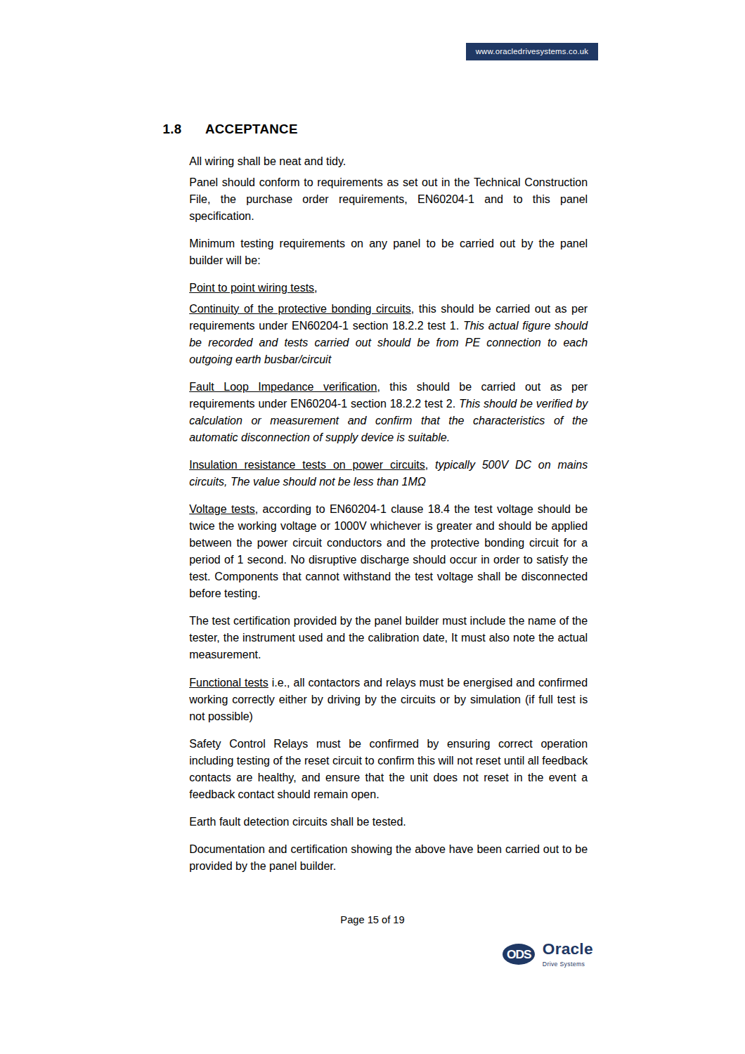www.oracledrivesystems.co.uk
1.8 ACCEPTANCE
All wiring shall be neat and tidy.
Panel should conform to requirements as set out in the Technical Construction File, the purchase order requirements, EN60204-1 and to this panel specification.
Minimum testing requirements on any panel to be carried out by the panel builder will be:
Point to point wiring tests,
Continuity of the protective bonding circuits, this should be carried out as per requirements under EN60204-1 section 18.2.2 test 1. This actual figure should be recorded and tests carried out should be from PE connection to each outgoing earth busbar/circuit
Fault Loop Impedance verification, this should be carried out as per requirements under EN60204-1 section 18.2.2 test 2. This should be verified by calculation or measurement and confirm that the characteristics of the automatic disconnection of supply device is suitable.
Insulation resistance tests on power circuits, typically 500V DC on mains circuits, The value should not be less than 1MΩ
Voltage tests, according to EN60204-1 clause 18.4 the test voltage should be twice the working voltage or 1000V whichever is greater and should be applied between the power circuit conductors and the protective bonding circuit for a period of 1 second. No disruptive discharge should occur in order to satisfy the test. Components that cannot withstand the test voltage shall be disconnected before testing.
The test certification provided by the panel builder must include the name of the tester, the instrument used and the calibration date, It must also note the actual measurement.
Functional tests i.e., all contactors and relays must be energised and confirmed working correctly either by driving by the circuits or by simulation (if full test is not possible)
Safety Control Relays must be confirmed by ensuring correct operation including testing of the reset circuit to confirm this will not reset until all feedback contacts are healthy, and ensure that the unit does not reset in the event a feedback contact should remain open.
Earth fault detection circuits shall be tested.
Documentation and certification showing the above have been carried out to be provided by the panel builder.
Page 15 of 19
ODS Oracle
Drive Systems